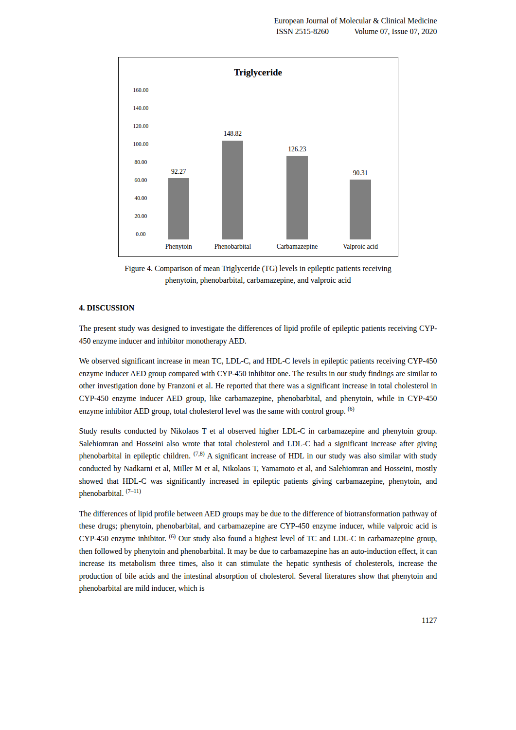European Journal of Molecular & Clinical Medicine ISSN 2515-8260 Volume 07, Issue 07, 2020
Triglyceride
| 160.00 140.00 120.00 100.00 80.00 60.00 40.00 20.00 0.00 | 92.27 | 148.82 | 126.23 | 90.31 |
| | Phenytoin | Phenobarbital | Carbamazepine | Valproic acid |
Figure 4. Comparison of mean Triglyceride (TG) levels in epileptic patients receiving
phenytoin, phenobarbital, carbamazepine, and valproic acid
4. DISCUSSION
The present study was designed to investigate the differences of lipid profile of epileptic patients receiving CYP-450 enzyme inducer and inhibitor monotherapy AED.
We observed significant increase in mean TC, LDL-C, and HDL-C levels in epileptic patients receiving CYP-450 enzyme inducer AED group compared with CYP-450 inhibitor one. The results in our study findings are similar to other investigation done by Franzoni et al. He reported that there was a significant increase in total cholesterol in CYP-450 enzyme inducer AED group, like carbamazepine, phenobarbital, and phenytoin, while in CYP-450 enzyme inhibitor AED group, total cholesterol level was the same with control group. (6)
Study results conducted by Nikolaos T et al observed higher LDL-C in carbamazepine and phenytoin group. Salehiomran and Hosseini also wrote that total cholesterol and LDL-C had a significant increase after giving phenobarbital in epileptic children. (7,8) A significant increase of HDL in our study was also similar with study conducted by Nadkarni et al, Miller M et al, Nikolaos T, Yamamoto et al, and Salehiomran and Hosseini, mostly showed that HDL-C was significantly increased in epileptic patients giving carbamazepine, phenytoin, and phenobarbital. (7–11)
The differences of lipid profile between AED groups may be due to the difference of biotransformation pathway of these drugs; phenytoin, phenobarbital, and carbamazepine are CYP-450 enzyme inducer, while valproic acid is CYP-450 enzyme inhibitor. (6) Our study also found a highest level of TC and LDL-C in carbamazepine group, then followed by phenytoin and phenobarbital. It may be due to carbamazepine has an auto-induction effect, it can increase its metabolism three times, also it can stimulate the hepatic synthesis of cholesterols, increase the production of bile acids and the intestinal absorption of cholesterol. Several literatures show that phenytoin and phenobarbital are mild inducer, which is
1127